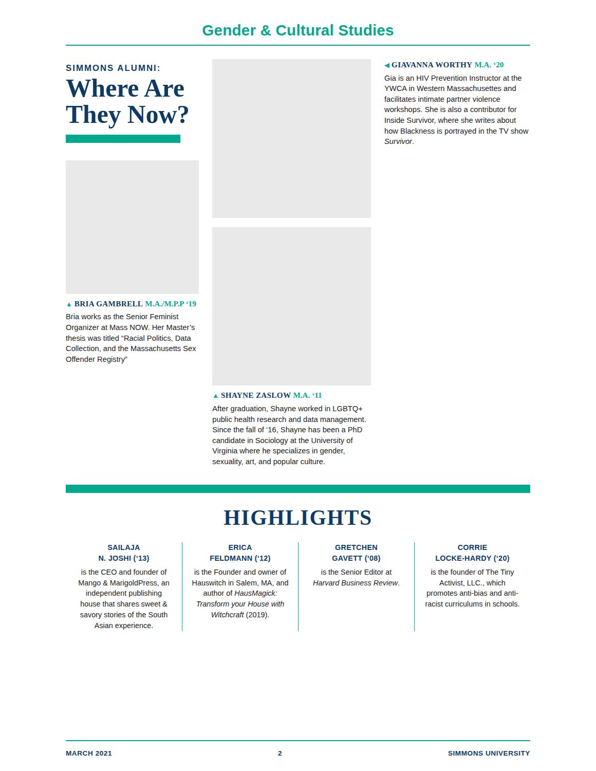Gender & Cultural Studies
Simmons Alumni:
Where Are
They Now?
▲ Bria Gambrell M.A./M.P.P ‘19
Bria works as the Senior Feminist Organizer at Mass NOW. Her Master’s thesis was titled “Racial Politics, Data Collection, and the Massachusetts Sex Offender Registry”
▲ Shayne Zaslow M.A. ‘11
After graduation, Shayne worked in LGBTQ+ public health research and data management. Since the fall of ‘16, Shayne has been a PhD candidate in Sociology at the University of Virginia where he specializes in gender, sexuality, art, and popular culture.
◀ Giavanna Worthy M.A. ‘20
Gia is an HIV Prevention Instructor at the YWCA in Western Massachusettes and facilitates intimate partner violence workshops. She is also a contributor for Inside Survivor, where she writes about how Blackness is portrayed in the TV show Survivor.
HIGHLIGHTS
Sailaja
N. Joshi (‘13) is the CEO and founder of Mango & MarigoldPress, an independent publishing house that shares sweet & savory stories of the South Asian experience.
Erica
Feldmann (‘12) is the Founder and owner of Hauswitch in Salem, MA, and author of HausMagick: Transform your House with Witchcraft (2019).
Gretchen
Gavett (‘08) is the Senior Editor at Harvard Business Review.
Corrie
Locke-Hardy (‘20) is the founder of The Tiny Activist, LLC., which promotes anti-bias and anti-racist curriculums in schools.
MARCH 2021 2 SIMMONS UNIVERSITY